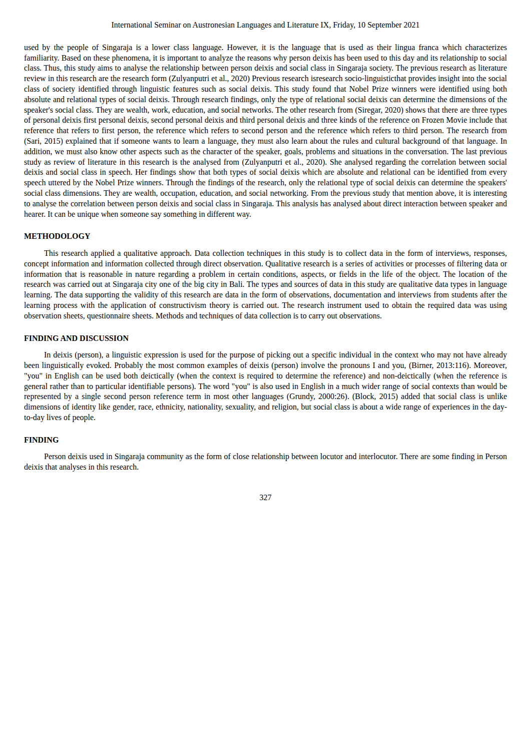International Seminar on Austronesian Languages and Literature IX, Friday, 10 September 2021
used by the people of Singaraja is a lower class language. However, it is the language that is used as their lingua franca which characterizes familiarity. Based on these phenomena, it is important to analyze the reasons why person deixis has been used to this day and its relationship to social class. Thus, this study aims to analyse the relationship between person deixis and social class in Singaraja society. The previous research as literature review in this research are the research form (Zulyanputri et al., 2020) Previous research isresearch socio-linguisticthat provides insight into the social class of society identified through linguistic features such as social deixis. This study found that Nobel Prize winners were identified using both absolute and relational types of social deixis. Through research findings, only the type of relational social deixis can determine the dimensions of the speaker's social class. They are wealth, work, education, and social networks. The other research from (Siregar, 2020) shows that there are three types of personal deixis first personal deixis, second personal deixis and third personal deixis and three kinds of the reference on Frozen Movie include that reference that refers to first person, the reference which refers to second person and the reference which refers to third person. The research from (Sari, 2015) explained that if someone wants to learn a language, they must also learn about the rules and cultural background of that language. In addition, we must also know other aspects such as the character of the speaker, goals, problems and situations in the conversation. The last previous study as review of literature in this research is the analysed from (Zulyanputri et al., 2020). She analysed regarding the correlation between social deixis and social class in speech. Her findings show that both types of social deixis which are absolute and relational can be identified from every speech uttered by the Nobel Prize winners. Through the findings of the research, only the relational type of social deixis can determine the speakers' social class dimensions. They are wealth, occupation, education, and social networking. From the previous study that mention above, it is interesting to analyse the correlation between person deixis and social class in Singaraja. This analysis has analysed about direct interaction between speaker and hearer. It can be unique when someone say something in different way.
Methodology
This research applied a qualitative approach. Data collection techniques in this study is to collect data in the form of interviews, responses, concept information and information collected through direct observation. Qualitative research is a series of activities or processes of filtering data or information that is reasonable in nature regarding a problem in certain conditions, aspects, or fields in the life of the object. The location of the research was carried out at Singaraja city one of the big city in Bali. The types and sources of data in this study are qualitative data types in language learning. The data supporting the validity of this research are data in the form of observations, documentation and interviews from students after the learning process with the application of constructivism theory is carried out. The research instrument used to obtain the required data was using observation sheets, questionnaire sheets. Methods and techniques of data collection is to carry out observations.
Finding and Discussion
In deixis (person), a linguistic expression is used for the purpose of picking out a specific individual in the context who may not have already been linguistically evoked. Probably the most common examples of deixis (person) involve the pronouns I and you, (Birner, 2013:116). Moreover, "you" in English can be used both deictically (when the context is required to determine the reference) and non-deictically (when the reference is general rather than to particular identifiable persons). The word "you" is also used in English in a much wider range of social contexts than would be represented by a single second person reference term in most other languages (Grundy, 2000:26). (Block, 2015) added that social class is unlike dimensions of identity like gender, race, ethnicity, nationality, sexuality, and religion, but social class is about a wide range of experiences in the day-to-day lives of people.
Finding
Person deixis used in Singaraja community as the form of close relationship between locutor and interlocutor. There are some finding in Person deixis that analyses in this research.
327